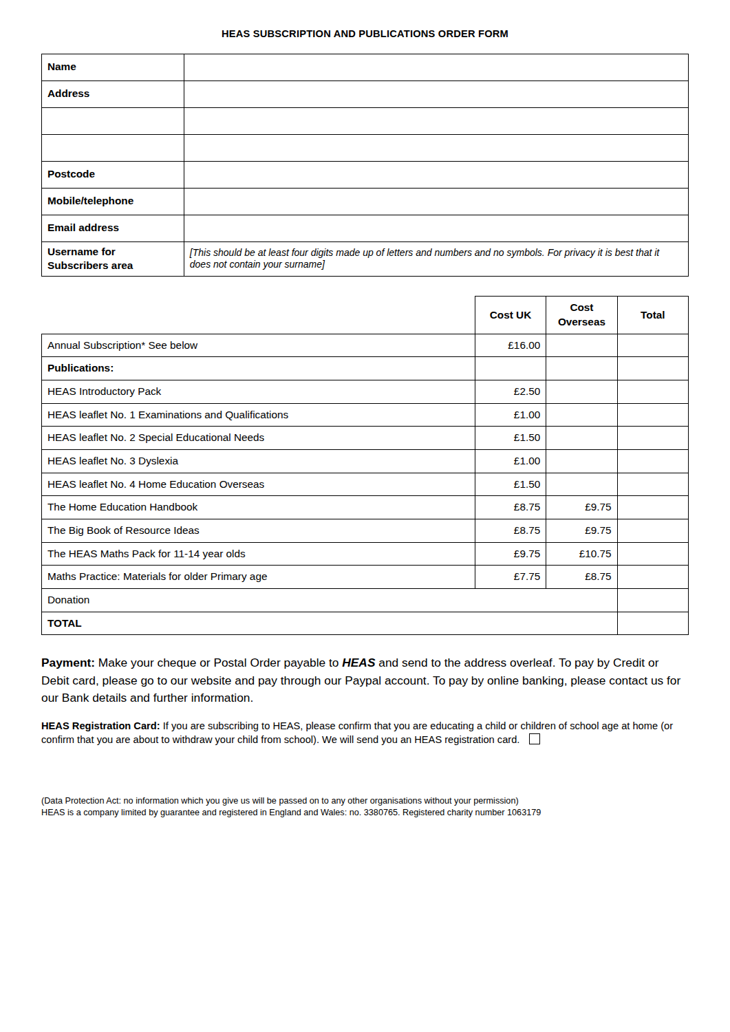HEAS SUBSCRIPTION AND PUBLICATIONS ORDER FORM
| Name | |
| Address | |
| Postcode | |
| Mobile/telephone | |
| Email address | |
| Username for Subscribers area | [This should be at least four digits made up of letters and numbers and no symbols. For privacy it is best that it does not contain your surname] |
| | Cost UK | Cost Overseas | Total |
| --- | --- | --- | --- |
| Annual Subscription* See below | £16.00 | | |
| Publications: | | | |
| HEAS Introductory Pack | £2.50 | | |
| HEAS leaflet No. 1 Examinations and Qualifications | £1.00 | | |
| HEAS leaflet No. 2 Special Educational Needs | £1.50 | | |
| HEAS leaflet No. 3 Dyslexia | £1.00 | | |
| HEAS leaflet No. 4 Home Education Overseas | £1.50 | | |
| The Home Education Handbook | £8.75 | £9.75 | |
| The Big Book of Resource Ideas | £8.75 | £9.75 | |
| The HEAS Maths Pack for 11-14 year olds | £9.75 | £10.75 | |
| Maths Practice: Materials for older Primary age | £7.75 | £8.75 | |
| Donation | |
| TOTAL | |
Payment: Make your cheque or Postal Order payable to HEAS and send to the address overleaf. To pay by Credit or Debit card, please go to our website and pay through our Paypal account. To pay by online banking, please contact us for our Bank details and further information.
HEAS Registration Card: If you are subscribing to HEAS, please confirm that you are educating a child or children of school age at home (or confirm that you are about to withdraw your child from school). We will send you an HEAS registration card.
(Data Protection Act: no information which you give us will be passed on to any other organisations without your permission)
HEAS is a company limited by guarantee and registered in England and Wales: no. 3380765. Registered charity number 1063179